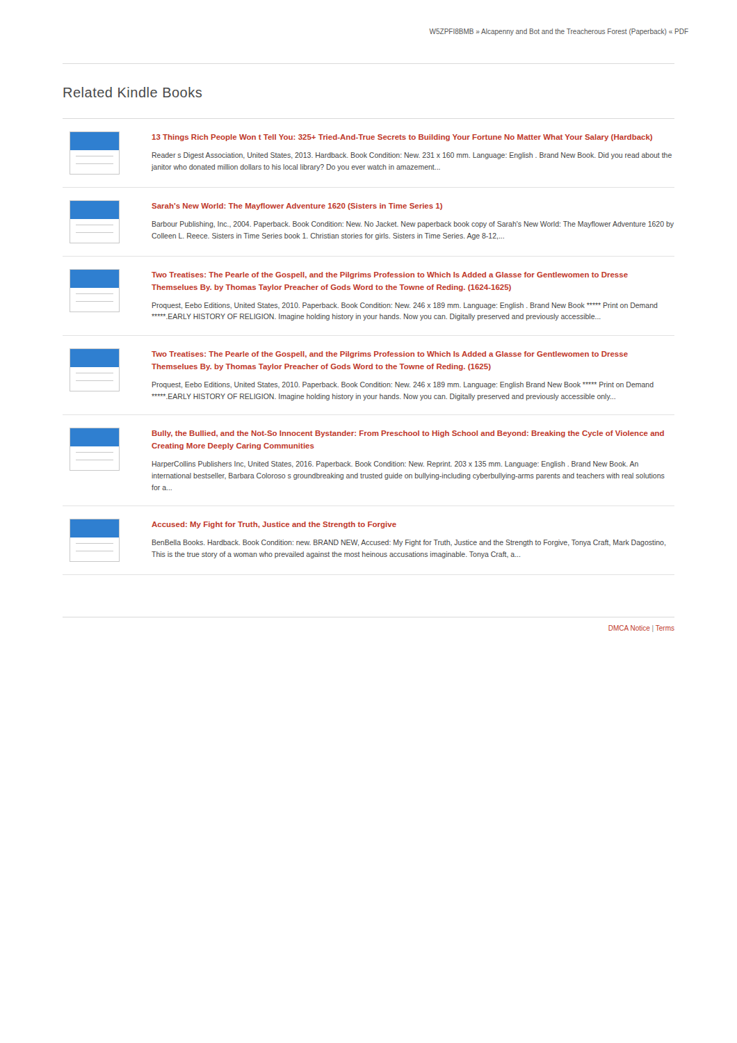W5ZPFI8BMB » Alcapenny and Bot and the Treacherous Forest (Paperback) « PDF
Related Kindle Books
13 Things Rich People Won t Tell You: 325+ Tried-And-True Secrets to Building Your Fortune No Matter What Your Salary (Hardback)
Reader s Digest Association, United States, 2013. Hardback. Book Condition: New. 231 x 160 mm. Language: English . Brand New Book. Did you read about the janitor who donated million dollars to his local library? Do you ever watch in amazement...
Sarah's New World: The Mayflower Adventure 1620 (Sisters in Time Series 1)
Barbour Publishing, Inc., 2004. Paperback. Book Condition: New. No Jacket. New paperback book copy of Sarah's New World: The Mayflower Adventure 1620 by Colleen L. Reece. Sisters in Time Series book 1. Christian stories for girls. Sisters in Time Series. Age 8-12,...
Two Treatises: The Pearle of the Gospell, and the Pilgrims Profession to Which Is Added a Glasse for Gentlewomen to Dresse Themselues By. by Thomas Taylor Preacher of Gods Word to the Towne of Reding. (1624-1625)
Proquest, Eebo Editions, United States, 2010. Paperback. Book Condition: New. 246 x 189 mm. Language: English . Brand New Book ***** Print on Demand *****.EARLY HISTORY OF RELIGION. Imagine holding history in your hands. Now you can. Digitally preserved and previously accessible...
Two Treatises: The Pearle of the Gospell, and the Pilgrims Profession to Which Is Added a Glasse for Gentlewomen to Dresse Themselues By. by Thomas Taylor Preacher of Gods Word to the Towne of Reding. (1625)
Proquest, Eebo Editions, United States, 2010. Paperback. Book Condition: New. 246 x 189 mm. Language: English Brand New Book ***** Print on Demand *****.EARLY HISTORY OF RELIGION. Imagine holding history in your hands. Now you can. Digitally preserved and previously accessible only...
Bully, the Bullied, and the Not-So Innocent Bystander: From Preschool to High School and Beyond: Breaking the Cycle of Violence and Creating More Deeply Caring Communities
HarperCollins Publishers Inc, United States, 2016. Paperback. Book Condition: New. Reprint. 203 x 135 mm. Language: English . Brand New Book. An international bestseller, Barbara Coloroso s groundbreaking and trusted guide on bullying-including cyberbullying-arms parents and teachers with real solutions for a...
Accused: My Fight for Truth, Justice and the Strength to Forgive
BenBella Books. Hardback. Book Condition: new. BRAND NEW, Accused: My Fight for Truth, Justice and the Strength to Forgive, Tonya Craft, Mark Dagostino, This is the true story of a woman who prevailed against the most heinous accusations imaginable. Tonya Craft, a...
DMCA Notice | Terms